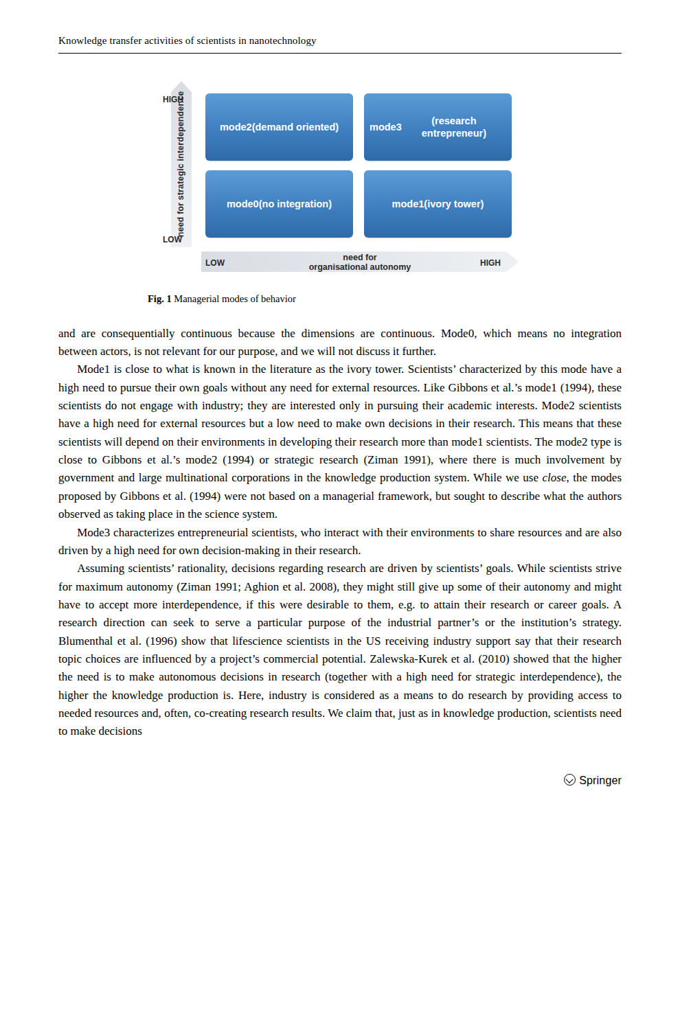Knowledge transfer activities of scientists in nanotechnology
HIGH
need for strategic interdependence
LOW
mode2(demand oriented)
mode3(research entrepreneur)
mode0(no integration)
mode1(ivory tower)
LOW
need for
organisational autonomy
HIGH
Fig. 1 Managerial modes of behavior
and are consequentially continuous because the dimensions are continuous. Mode0, which means no integration between actors, is not relevant for our purpose, and we will not discuss it further.
Mode1 is close to what is known in the literature as the ivory tower. Scientists’ characterized by this mode have a high need to pursue their own goals without any need for external resources. Like Gibbons et al.’s mode1 (1994), these scientists do not engage with industry; they are interested only in pursuing their academic interests. Mode2 scientists have a high need for external resources but a low need to make own decisions in their research. This means that these scientists will depend on their environments in developing their research more than mode1 scientists. The mode2 type is close to Gibbons et al.’s mode2 (1994) or strategic research (Ziman 1991), where there is much involvement by government and large multinational corporations in the knowledge production system. While we use close, the modes proposed by Gibbons et al. (1994) were not based on a managerial framework, but sought to describe what the authors observed as taking place in the science system.
Mode3 characterizes entrepreneurial scientists, who interact with their environments to share resources and are also driven by a high need for own decision-making in their research.
Assuming scientists’ rationality, decisions regarding research are driven by scientists’ goals. While scientists strive for maximum autonomy (Ziman 1991; Aghion et al. 2008), they might still give up some of their autonomy and might have to accept more interdependence, if this were desirable to them, e.g. to attain their research or career goals. A research direction can seek to serve a particular purpose of the industrial partner’s or the institution’s strategy. Blumenthal et al. (1996) show that lifescience scientists in the US receiving industry support say that their research topic choices are influenced by a project’s commercial potential. Zalewska-Kurek et al. (2010) showed that the higher the need is to make autonomous decisions in research (together with a high need for strategic interdependence), the higher the knowledge production is. Here, industry is considered as a means to do research by providing access to needed resources and, often, co-creating research results. We claim that, just as in knowledge production, scientists need to make decisions
Springer